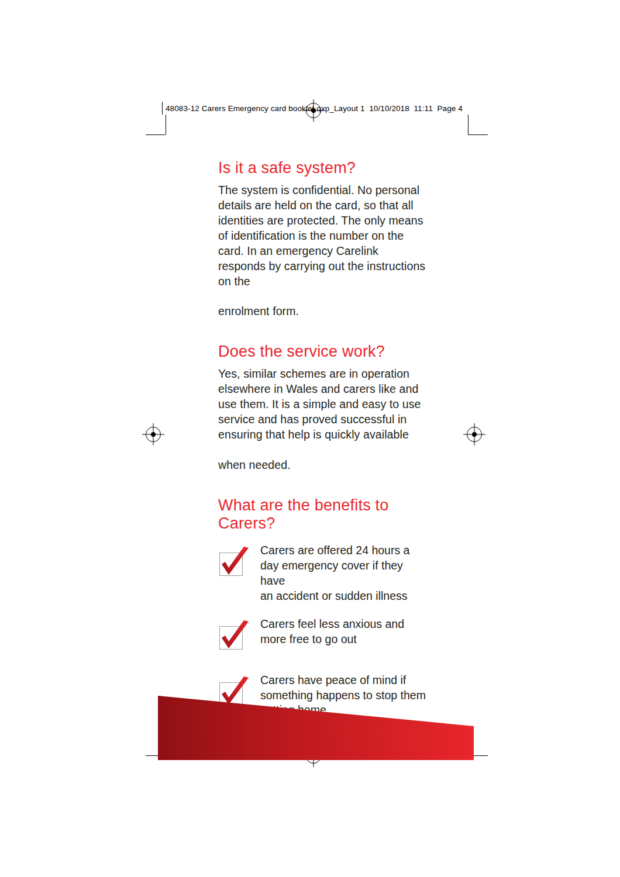48083-12 Carers Emergency card booklet.qxp_Layout 1 10/10/2018 11:11 Page 4
Is it a safe system?
The system is confidential. No personal details are held on the card, so that all identities are protected. The only means of identification is the number on the card. In an emergency Carelink responds by carrying out the instructions on the
enrolment form.
Does the service work?
Yes, similar schemes are in operation elsewhere in Wales and carers like and use them. It is a simple and easy to use service and has proved successful in ensuring that help is quickly available
when needed.
What are the benefits to
Carers?
Carers are offered 24 hours a day emergency cover if they havean accident or sudden illness
Carers feel less anxious and more free to go out
Carers have peace of mind if something happens to stop themgetting home.